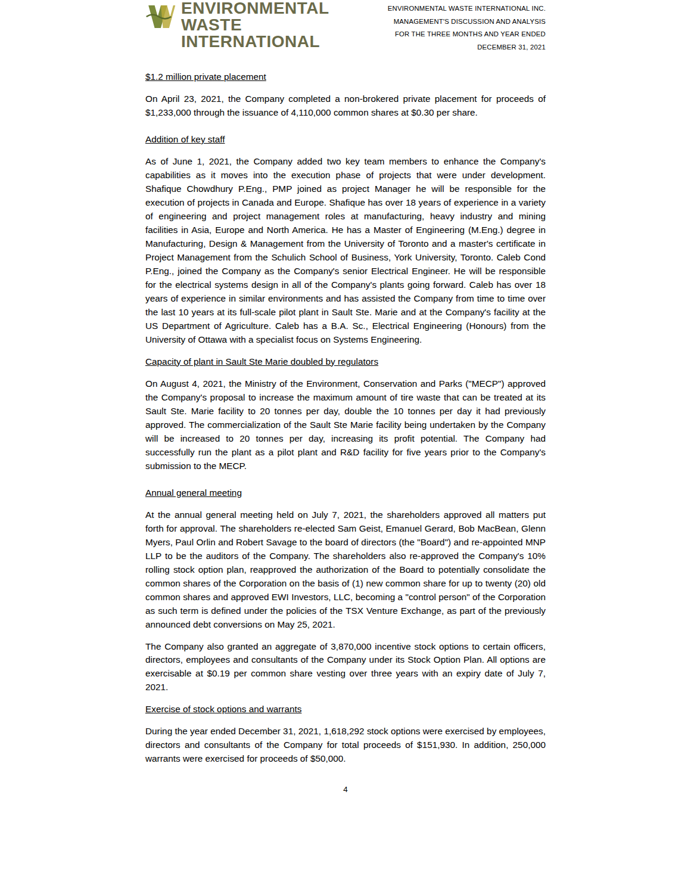ENVIRONMENTAL
WASTE INTERNATIONAL
ENVIRONMENTAL WASTE INTERNATIONAL INC.
MANAGEMENT'S DISCUSSION AND ANALYSIS
FOR THE THREE MONTHS AND YEAR ENDED DECEMBER 31, 2021
$1.2 million private placement
On April 23, 2021, the Company completed a non-brokered private placement for proceeds of $1,233,000 through the issuance of 4,110,000 common shares at $0.30 per share.
Addition of key staff
As of June 1, 2021, the Company added two key team members to enhance the Company's capabilities as it moves into the execution phase of projects that were under development. Shafique Chowdhury P.Eng., PMP joined as project Manager he will be responsible for the execution of projects in Canada and Europe. Shafique has over 18 years of experience in a variety of engineering and project management roles at manufacturing, heavy industry and mining facilities in Asia, Europe and North America. He has a Master of Engineering (M.Eng.) degree in Manufacturing, Design & Management from the University of Toronto and a master's certificate in Project Management from the Schulich School of Business, York University, Toronto. Caleb Cond P.Eng., joined the Company as the Company's senior Electrical Engineer. He will be responsible for the electrical systems design in all of the Company's plants going forward. Caleb has over 18 years of experience in similar environments and has assisted the Company from time to time over the last 10 years at its full-scale pilot plant in Sault Ste. Marie and at the Company's facility at the US Department of Agriculture. Caleb has a B.A. Sc., Electrical Engineering (Honours) from the University of Ottawa with a specialist focus on Systems Engineering.
Capacity of plant in Sault Ste Marie doubled by regulators
On August 4, 2021, the Ministry of the Environment, Conservation and Parks ("MECP") approved the Company's proposal to increase the maximum amount of tire waste that can be treated at its Sault Ste. Marie facility to 20 tonnes per day, double the 10 tonnes per day it had previously approved. The commercialization of the Sault Ste Marie facility being undertaken by the Company will be increased to 20 tonnes per day, increasing its profit potential. The Company had successfully run the plant as a pilot plant and R&D facility for five years prior to the Company's submission to the MECP.
Annual general meeting
At the annual general meeting held on July 7, 2021, the shareholders approved all matters put forth for approval. The shareholders re-elected Sam Geist, Emanuel Gerard, Bob MacBean, Glenn Myers, Paul Orlin and Robert Savage to the board of directors (the "Board") and re-appointed MNP LLP to be the auditors of the Company. The shareholders also re-approved the Company's 10% rolling stock option plan, reapproved the authorization of the Board to potentially consolidate the common shares of the Corporation on the basis of (1) new common share for up to twenty (20) old common shares and approved EWI Investors, LLC, becoming a "control person" of the Corporation as such term is defined under the policies of the TSX Venture Exchange, as part of the previously announced debt conversions on May 25, 2021.
The Company also granted an aggregate of 3,870,000 incentive stock options to certain officers, directors, employees and consultants of the Company under its Stock Option Plan. All options are exercisable at $0.19 per common share vesting over three years with an expiry date of July 7, 2021.
Exercise of stock options and warrants
During the year ended December 31, 2021, 1,618,292 stock options were exercised by employees, directors and consultants of the Company for total proceeds of $151,930. In addition, 250,000 warrants were exercised for proceeds of $50,000.
4